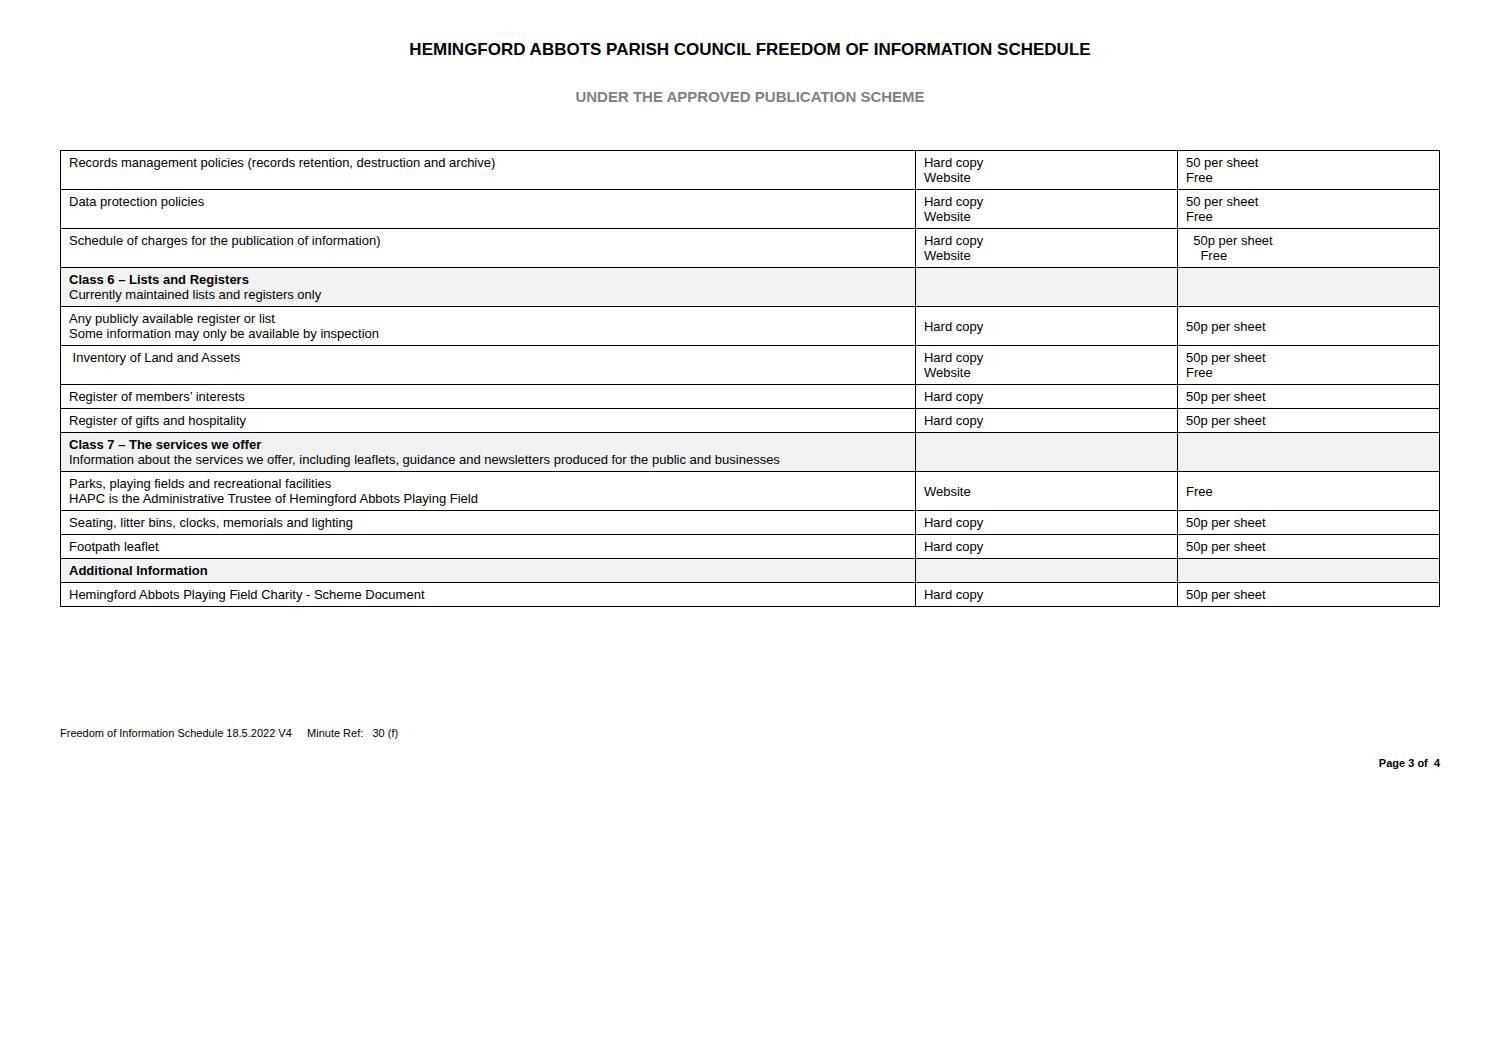HEMINGFORD ABBOTS PARISH COUNCIL FREEDOM OF INFORMATION SCHEDULE
UNDER THE APPROVED PUBLICATION SCHEME
| Records management policies (records retention, destruction and archive) | Hard copy Website | 50 per sheet Free |
| Data protection policies | Hard copy Website | 50 per sheet Free |
| Schedule of charges for the publication of information) | Hard copy Website | 50p per sheet Free |
| Class 6 – Lists and Registers Currently maintained lists and registers only | | |
| Any publicly available register or list Some information may only be available by inspection | Hard copy | 50p per sheet |
| Inventory of Land and Assets | Hard copy Website | 50p per sheet Free |
| Register of members’ interests | Hard copy | 50p per sheet |
| Register of gifts and hospitality | Hard copy | 50p per sheet |
| Class 7 – The services we offer Information about the services we offer, including leaflets, guidance and newsletters produced for the public and businesses | | |
| Parks, playing fields and recreational facilities HAPC is the Administrative Trustee of Hemingford Abbots Playing Field | Website | Free |
| Seating, litter bins, clocks, memorials and lighting | Hard copy | 50p per sheet |
| Footpath leaflet | Hard copy | 50p per sheet |
| Additional Information | | |
| Hemingford Abbots Playing Field Charity - Scheme Document | Hard copy | 50p per sheet |
Freedom of Information Schedule 18.5.2022 V4 Minute Ref: 30 (f)
Page 3 of 4